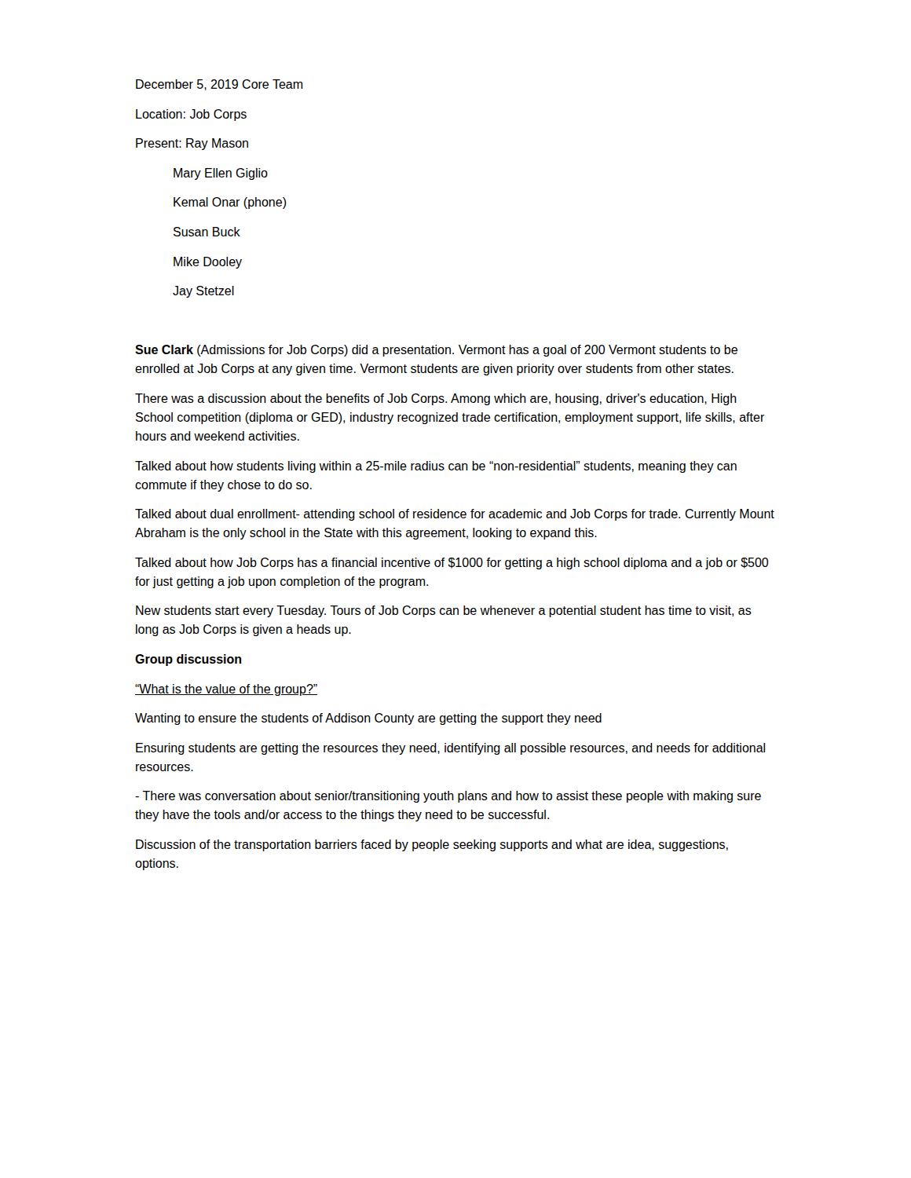December 5, 2019 Core Team
Location: Job Corps
Present: Ray Mason
Mary Ellen Giglio
Kemal Onar (phone)
Susan Buck
Mike Dooley
Jay Stetzel
Sue Clark (Admissions for Job Corps) did a presentation. Vermont has a goal of 200 Vermont students to be enrolled at Job Corps at any given time. Vermont students are given priority over students from other states.
There was a discussion about the benefits of Job Corps. Among which are, housing, driver's education, High School competition (diploma or GED), industry recognized trade certification, employment support, life skills, after hours and weekend activities.
Talked about how students living within a 25-mile radius can be “non-residential” students, meaning they can commute if they chose to do so.
Talked about dual enrollment- attending school of residence for academic and Job Corps for trade. Currently Mount Abraham is the only school in the State with this agreement, looking to expand this.
Talked about how Job Corps has a financial incentive of $1000 for getting a high school diploma and a job or $500 for just getting a job upon completion of the program.
New students start every Tuesday. Tours of Job Corps can be whenever a potential student has time to visit, as long as Job Corps is given a heads up.
Group discussion
“What is the value of the group?”
Wanting to ensure the students of Addison County are getting the support they need
Ensuring students are getting the resources they need, identifying all possible resources, and needs for additional resources.
- There was conversation about senior/transitioning youth plans and how to assist these people with making sure they have the tools and/or access to the things they need to be successful.
Discussion of the transportation barriers faced by people seeking supports and what are idea, suggestions, options.